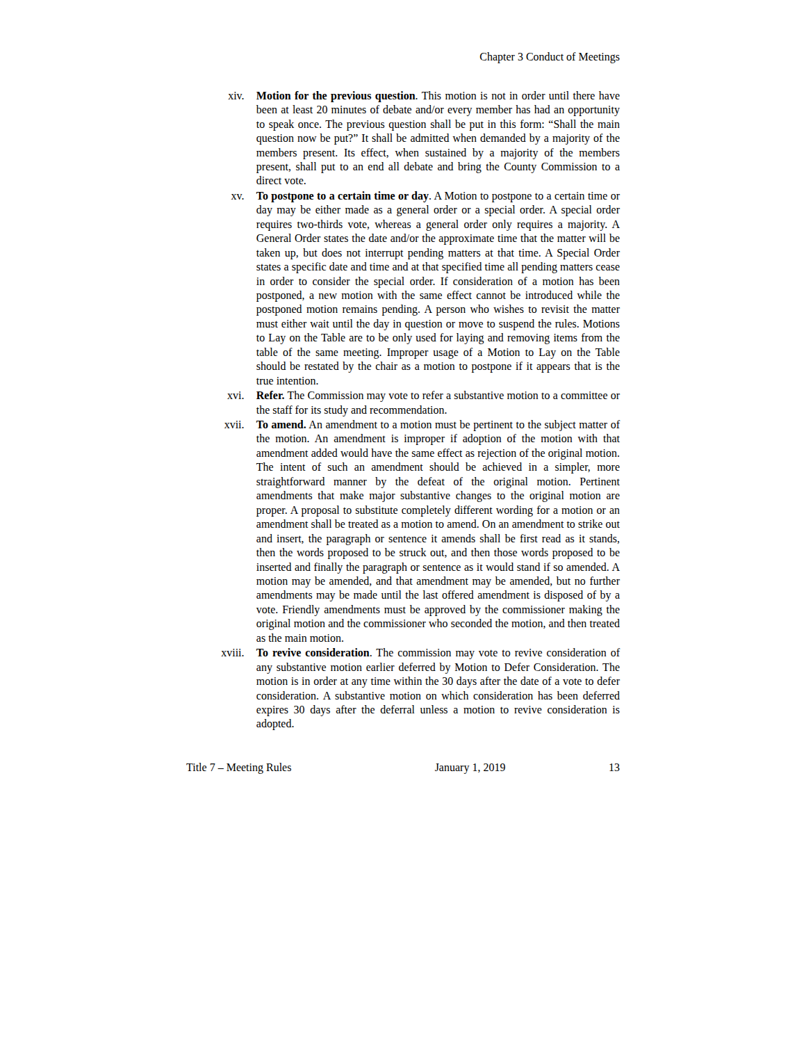Chapter 3 Conduct of Meetings
xiv.
Motion for the previous question. This motion is not in order until there have been at least 20 minutes of debate and/or every member has had an opportunity to speak once. The previous question shall be put in this form: “Shall the main question now be put?” It shall be admitted when demanded by a majority of the members present. Its effect, when sustained by a majority of the members present, shall put to an end all debate and bring the County Commission to a direct vote.
xv.
To postpone to a certain time or day. A Motion to postpone to a certain time or day may be either made as a general order or a special order. A special order requires two-thirds vote, whereas a general order only requires a majority. A General Order states the date and/or the approximate time that the matter will be taken up, but does not interrupt pending matters at that time. A Special Order states a specific date and time and at that specified time all pending matters cease in order to consider the special order. If consideration of a motion has been postponed, a new motion with the same effect cannot be introduced while the postponed motion remains pending. A person who wishes to revisit the matter must either wait until the day in question or move to suspend the rules. Motions to Lay on the Table are to be only used for laying and removing items from the table of the same meeting. Improper usage of a Motion to Lay on the Table should be restated by the chair as a motion to postpone if it appears that is the true intention.
xvi.
Refer. The Commission may vote to refer a substantive motion to a committee or the staff for its study and recommendation.
xvii.
To amend. An amendment to a motion must be pertinent to the subject matter of the motion. An amendment is improper if adoption of the motion with that amendment added would have the same effect as rejection of the original motion. The intent of such an amendment should be achieved in a simpler, more straightforward manner by the defeat of the original motion. Pertinent amendments that make major substantive changes to the original motion are proper. A proposal to substitute completely different wording for a motion or an amendment shall be treated as a motion to amend. On an amendment to strike out and insert, the paragraph or sentence it amends shall be first read as it stands, then the words proposed to be struck out, and then those words proposed to be inserted and finally the paragraph or sentence as it would stand if so amended. A motion may be amended, and that amendment may be amended, but no further amendments may be made until the last offered amendment is disposed of by a vote. Friendly amendments must be approved by the commissioner making the original motion and the commissioner who seconded the motion, and then treated as the main motion.
xviii.
To revive consideration. The commission may vote to revive consideration of any substantive motion earlier deferred by Motion to Defer Consideration. The motion is in order at any time within the 30 days after the date of a vote to defer consideration. A substantive motion on which consideration has been deferred expires 30 days after the deferral unless a motion to revive consideration is adopted.
Title 7 – Meeting Rules
January 1, 2019
13